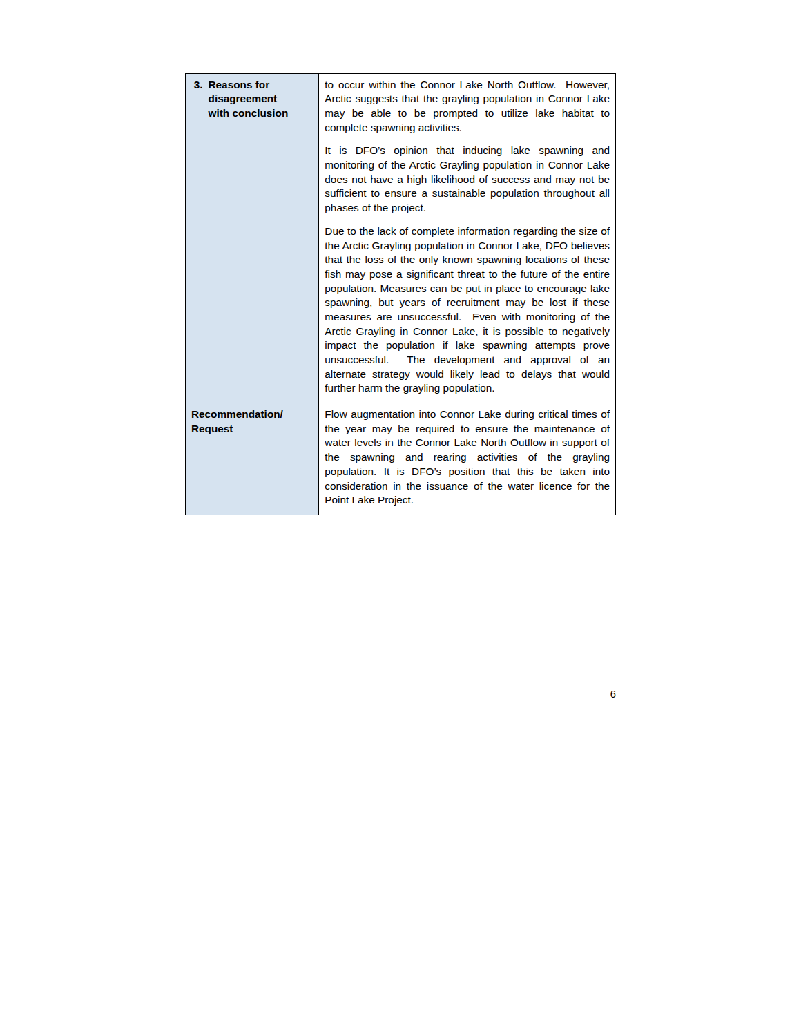| Reasons for disagreement with conclusion | to occur within the Connor Lake North Outflow. However, Arctic suggests that the grayling population in Connor Lake may be able to be prompted to utilize lake habitat to complete spawning activities. It is DFO’s opinion that inducing lake spawning and monitoring of the Arctic Grayling population in Connor Lake does not have a high likelihood of success and may not be sufficient to ensure a sustainable population throughout all phases of the project. Due to the lack of complete information regarding the size of the Arctic Grayling population in Connor Lake, DFO believes that the loss of the only known spawning locations of these fish may pose a significant threat to the future of the entire population. Measures can be put in place to encourage lake spawning, but years of recruitment may be lost if these measures are unsuccessful. Even with monitoring of the Arctic Grayling in Connor Lake, it is possible to negatively impact the population if lake spawning attempts prove unsuccessful. The development and approval of an alternate strategy would likely lead to delays that would further harm the grayling population. |
| Recommendation/ Request | Flow augmentation into Connor Lake during critical times of the year may be required to ensure the maintenance of water levels in the Connor Lake North Outflow in support of the spawning and rearing activities of the grayling population. It is DFO’s position that this be taken into consideration in the issuance of the water licence for the Point Lake Project. |
6